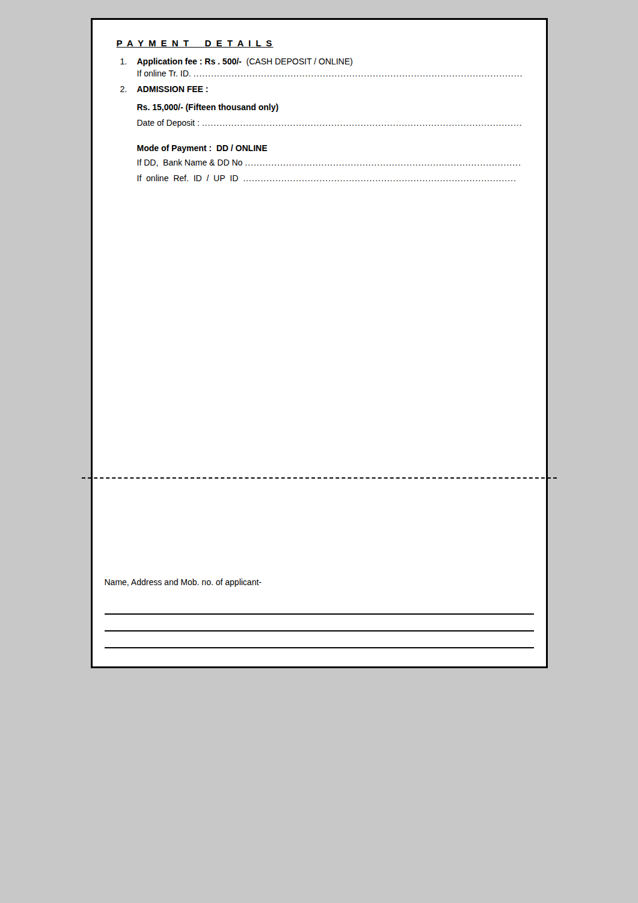P A Y M E N T D E T A I L S
Application fee : Rs . 500/- (CASH DEPOSIT / ONLINE)
If online Tr. ID. .......................................................................................................................
ADMISSION FEE :
Rs. 15,000/- (Fifteen thousand only)
Date of Deposit : ....................................................................................................................
Mode of Payment : DD / ONLINE
If DD, Bank Name & DD No ...............................................................................................
If online Ref. ID / UP ID .............................................................................................
Name, Address and Mob. no. of applicant-